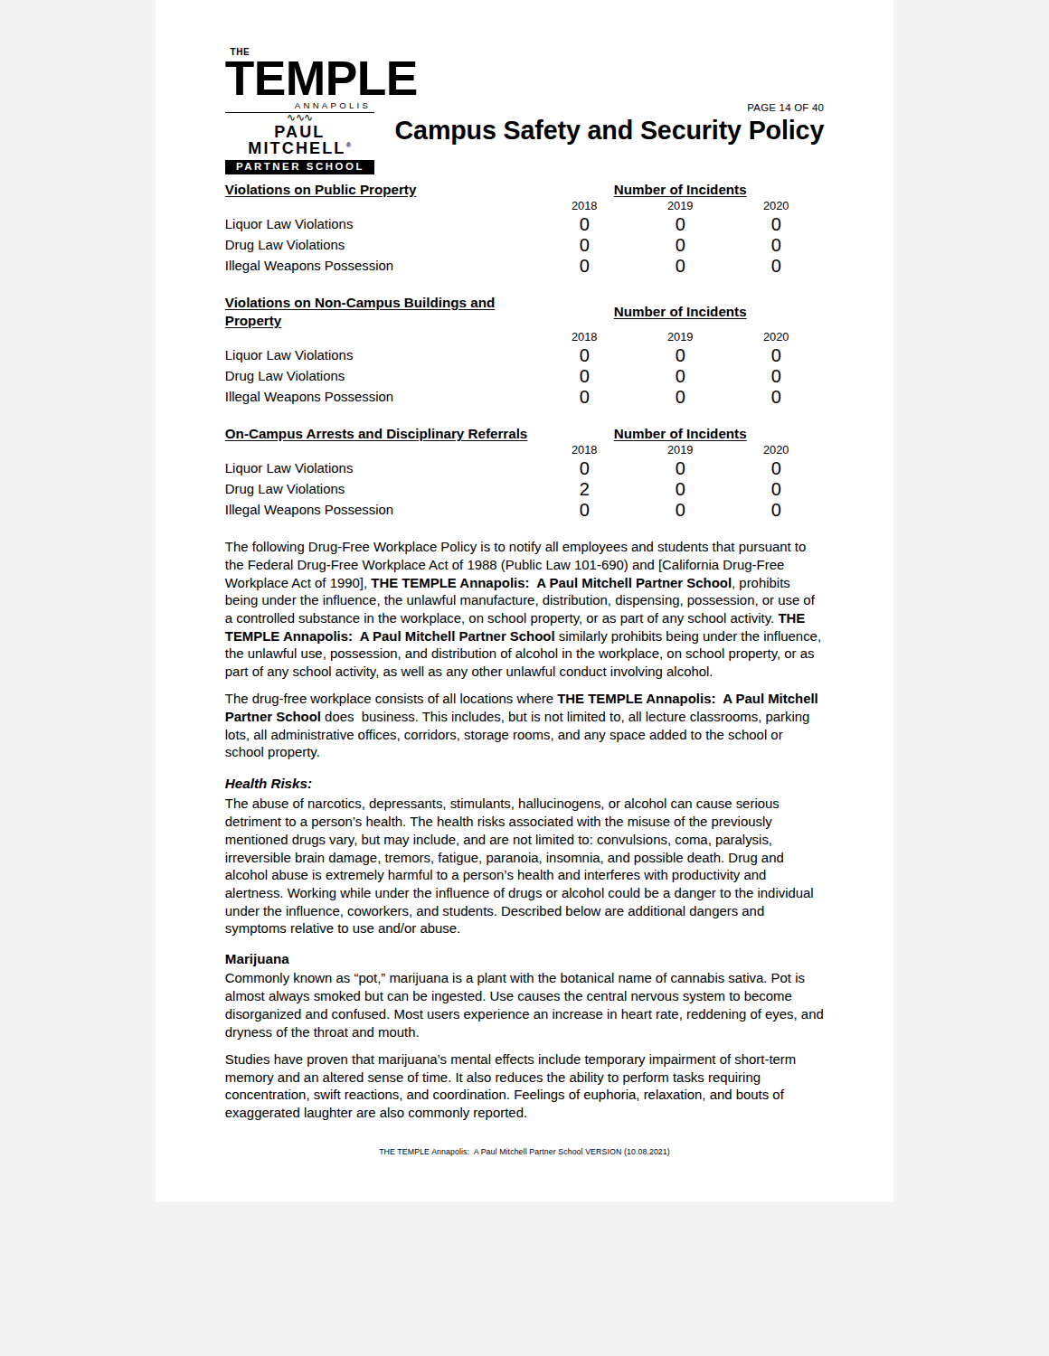THE
TEMPLE
ANNAPOLIS
∿∿∿
PAUL MITCHELL®
PARTNER SCHOOL
PAGE 14 OF 40
Campus Safety and Security Policy
| Violations on Public Property | Number of Incidents |
| --- | --- |
| | 2018 | 2019 | 2020 |
| Liquor Law Violations | 0 | 0 | 0 |
| Drug Law Violations | 0 | 0 | 0 |
| Illegal Weapons Possession | 0 | 0 | 0 |
| Violations on Non-Campus Buildings and Property | Number of Incidents |
| --- | --- |
| | 2018 | 2019 | 2020 |
| Liquor Law Violations | 0 | 0 | 0 |
| Drug Law Violations | 0 | 0 | 0 |
| Illegal Weapons Possession | 0 | 0 | 0 |
| On-Campus Arrests and Disciplinary Referrals | Number of Incidents |
| --- | --- |
| | 2018 | 2019 | 2020 |
| Liquor Law Violations | 0 | 0 | 0 |
| Drug Law Violations | 2 | 0 | 0 |
| Illegal Weapons Possession | 0 | 0 | 0 |
The following Drug-Free Workplace Policy is to notify all employees and students that pursuant to the Federal Drug-Free Workplace Act of 1988 (Public Law 101-690) and [California Drug-Free Workplace Act of 1990], THE TEMPLE Annapolis: A Paul Mitchell Partner School, prohibits being under the influence, the unlawful manufacture, distribution, dispensing, possession, or use of a controlled substance in the workplace, on school property, or as part of any school activity. THE TEMPLE Annapolis: A Paul Mitchell Partner School similarly prohibits being under the influence, the unlawful use, possession, and distribution of alcohol in the workplace, on school property, or as part of any school activity, as well as any other unlawful conduct involving alcohol.
The drug-free workplace consists of all locations where THE TEMPLE Annapolis: A Paul Mitchell Partner School does business. This includes, but is not limited to, all lecture classrooms, parking lots, all administrative offices, corridors, storage rooms, and any space added to the school or school property.
Health Risks:
The abuse of narcotics, depressants, stimulants, hallucinogens, or alcohol can cause serious detriment to a person’s health. The health risks associated with the misuse of the previously mentioned drugs vary, but may include, and are not limited to: convulsions, coma, paralysis, irreversible brain damage, tremors, fatigue, paranoia, insomnia, and possible death. Drug and alcohol abuse is extremely harmful to a person’s health and interferes with productivity and alertness. Working while under the influence of drugs or alcohol could be a danger to the individual under the influence, coworkers, and students. Described below are additional dangers and symptoms relative to use and/or abuse.
Marijuana
Commonly known as “pot,” marijuana is a plant with the botanical name of cannabis sativa. Pot is almost always smoked but can be ingested. Use causes the central nervous system to become disorganized and confused. Most users experience an increase in heart rate, reddening of eyes, and dryness of the throat and mouth.
Studies have proven that marijuana’s mental effects include temporary impairment of short-term memory and an altered sense of time. It also reduces the ability to perform tasks requiring concentration, swift reactions, and coordination. Feelings of euphoria, relaxation, and bouts of exaggerated laughter are also commonly reported.
THE TEMPLE Annapolis: A Paul Mitchell Partner School VERSION (10.08.2021)